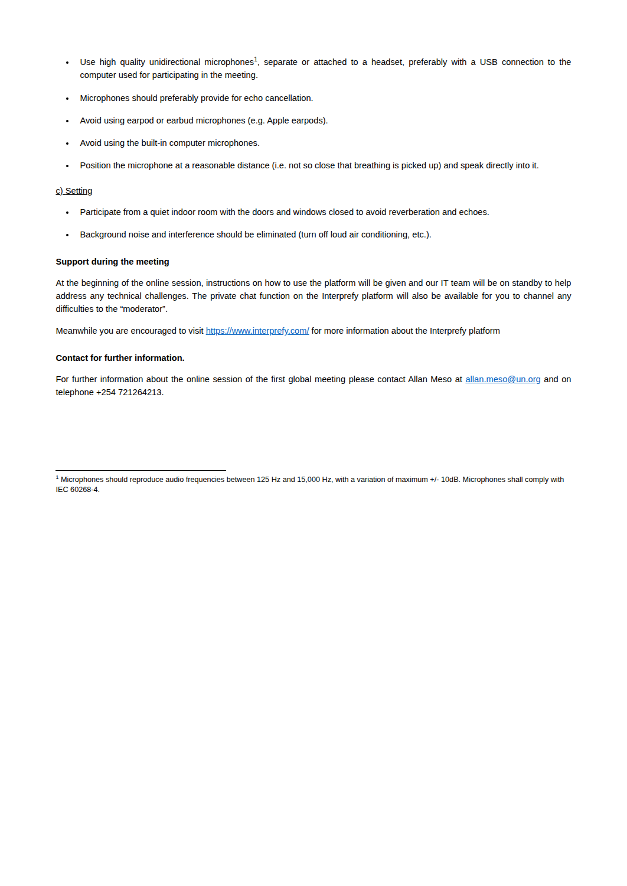Use high quality unidirectional microphones1, separate or attached to a headset, preferably with a USB connection to the computer used for participating in the meeting.
Microphones should preferably provide for echo cancellation.
Avoid using earpod or earbud microphones (e.g. Apple earpods).
Avoid using the built-in computer microphones.
Position the microphone at a reasonable distance (i.e. not so close that breathing is picked up) and speak directly into it.
c) Setting
Participate from a quiet indoor room with the doors and windows closed to avoid reverberation and echoes.
Background noise and interference should be eliminated (turn off loud air conditioning, etc.).
Support during the meeting
At the beginning of the online session, instructions on how to use the platform will be given and our IT team will be on standby to help address any technical challenges. The private chat function on the Interprefy platform will also be available for you to channel any difficulties to the “moderator”.
Meanwhile you are encouraged to visit https://www.interprefy.com/ for more information about the Interprefy platform
Contact for further information.
For further information about the online session of the first global meeting please contact Allan Meso at allan.meso@un.org and on telephone +254 721264213.
1 Microphones should reproduce audio frequencies between 125 Hz and 15,000 Hz, with a variation of maximum +/- 10dB. Microphones shall comply with IEC 60268-4.